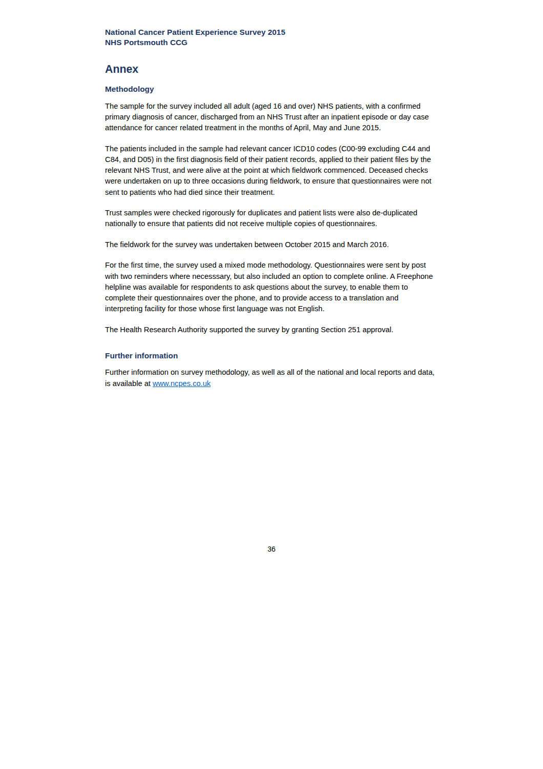National Cancer Patient Experience Survey 2015
NHS Portsmouth CCG
Annex
Methodology
The sample for the survey included all adult (aged 16 and over) NHS patients, with a confirmed primary diagnosis of cancer, discharged from an NHS Trust after an inpatient episode or day case attendance for cancer related treatment in the months of April, May and June 2015.
The patients included in the sample had relevant cancer ICD10 codes (C00-99 excluding C44 and C84, and D05) in the first diagnosis field of their patient records, applied to their patient files by the relevant NHS Trust, and were alive at the point at which fieldwork commenced. Deceased checks were undertaken on up to three occasions during fieldwork, to ensure that questionnaires were not sent to patients who had died since their treatment.
Trust samples were checked rigorously for duplicates and patient lists were also de-duplicated nationally to ensure that patients did not receive multiple copies of questionnaires.
The fieldwork for the survey was undertaken between October 2015 and March 2016.
For the first time, the survey used a mixed mode methodology. Questionnaires were sent by post with two reminders where necesssary, but also included an option to complete online. A Freephone helpline was available for respondents to ask questions about the survey, to enable them to complete their questionnaires over the phone, and to provide access to a translation and interpreting facility for those whose first language was not English.
The Health Research Authority supported the survey by granting Section 251 approval.
Further information
Further information on survey methodology, as well as all of the national and local reports and data, is available at www.ncpes.co.uk
36